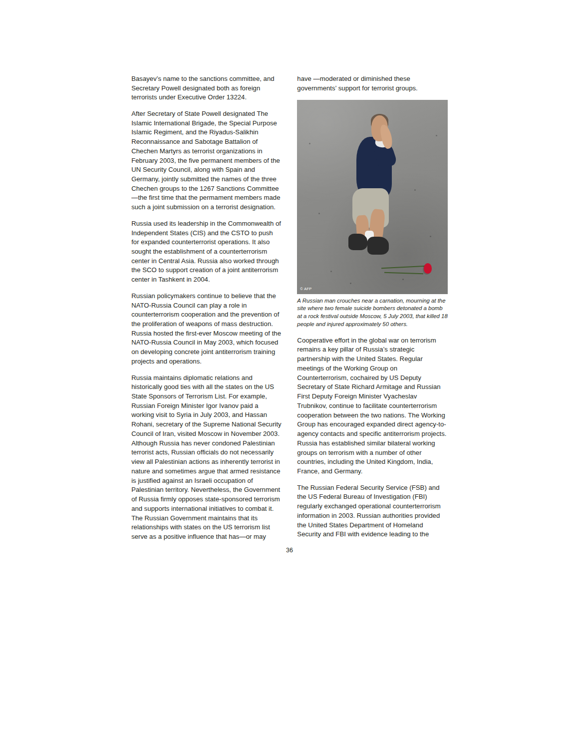Basayev’s name to the sanctions committee, and Secretary Powell designated both as foreign terrorists under Executive Order 13224.
After Secretary of State Powell designated The Islamic International Brigade, the Special Purpose Islamic Regiment, and the Riyadus-Salikhin Reconnaissance and Sabotage Battalion of Chechen Martyrs as terrorist organizations in February 2003, the five permanent members of the UN Security Council, along with Spain and Germany, jointly submitted the names of the three Chechen groups to the 1267 Sanctions Committee—the first time that the permament members made such a joint submission on a terrorist designation.
Russia used its leadership in the Commonwealth of Independent States (CIS) and the CSTO to push for expanded counterterrorist operations. It also sought the establishment of a counterterrorism center in Central Asia. Russia also worked through the SCO to support creation of a joint antiterrorism center in Tashkent in 2004.
Russian policymakers continue to believe that the NATO-Russia Council can play a role in counterterrorism cooperation and the prevention of the proliferation of weapons of mass destruction. Russia hosted the first-ever Moscow meeting of the NATO-Russia Council in May 2003, which focused on developing concrete joint antiterrorism training projects and operations.
Russia maintains diplomatic relations and historically good ties with all the states on the US State Sponsors of Terrorism List. For example, Russian Foreign Minister Igor Ivanov paid a working visit to Syria in July 2003, and Hassan Rohani, secretary of the Supreme National Security Council of Iran, visited Moscow in November 2003. Although Russia has never condoned Palestinian terrorist acts, Russian officials do not necessarily view all Palestinian actions as inherently terrorist in nature and sometimes argue that armed resistance is justified against an Israeli occupation of Palestinian territory. Nevertheless, the Government of Russia firmly opposes state-sponsored terrorism and supports international initiatives to combat it. The Russian Government maintains that its relationships with states on the US terrorism list serve as a positive influence that has—or may have —moderated or diminished these governments’ support for terrorist groups.
© AFP
A Russian man crouches near a carnation, mourning at the site where two female suicide bombers detonated a bomb at a rock festival outside Moscow, 5 July 2003, that killed 18 people and injured approximately 50 others.
Cooperative effort in the global war on terrorism remains a key pillar of Russia’s strategic partnership with the United States. Regular meetings of the Working Group on Counterterrorism, cochaired by US Deputy Secretary of State Richard Armitage and Russian First Deputy Foreign Minister Vyacheslav Trubnikov, continue to facilitate counterterrorism cooperation between the two nations. The Working Group has encouraged expanded direct agency-to-agency contacts and specific antiterrorism projects. Russia has established similar bilateral working groups on terrorism with a number of other countries, including the United Kingdom, India, France, and Germany.
The Russian Federal Security Service (FSB) and the US Federal Bureau of Investigation (FBI) regularly exchanged operational counterterrorism information in 2003. Russian authorities provided the United States Department of Homeland Security and FBI with evidence leading to the
36